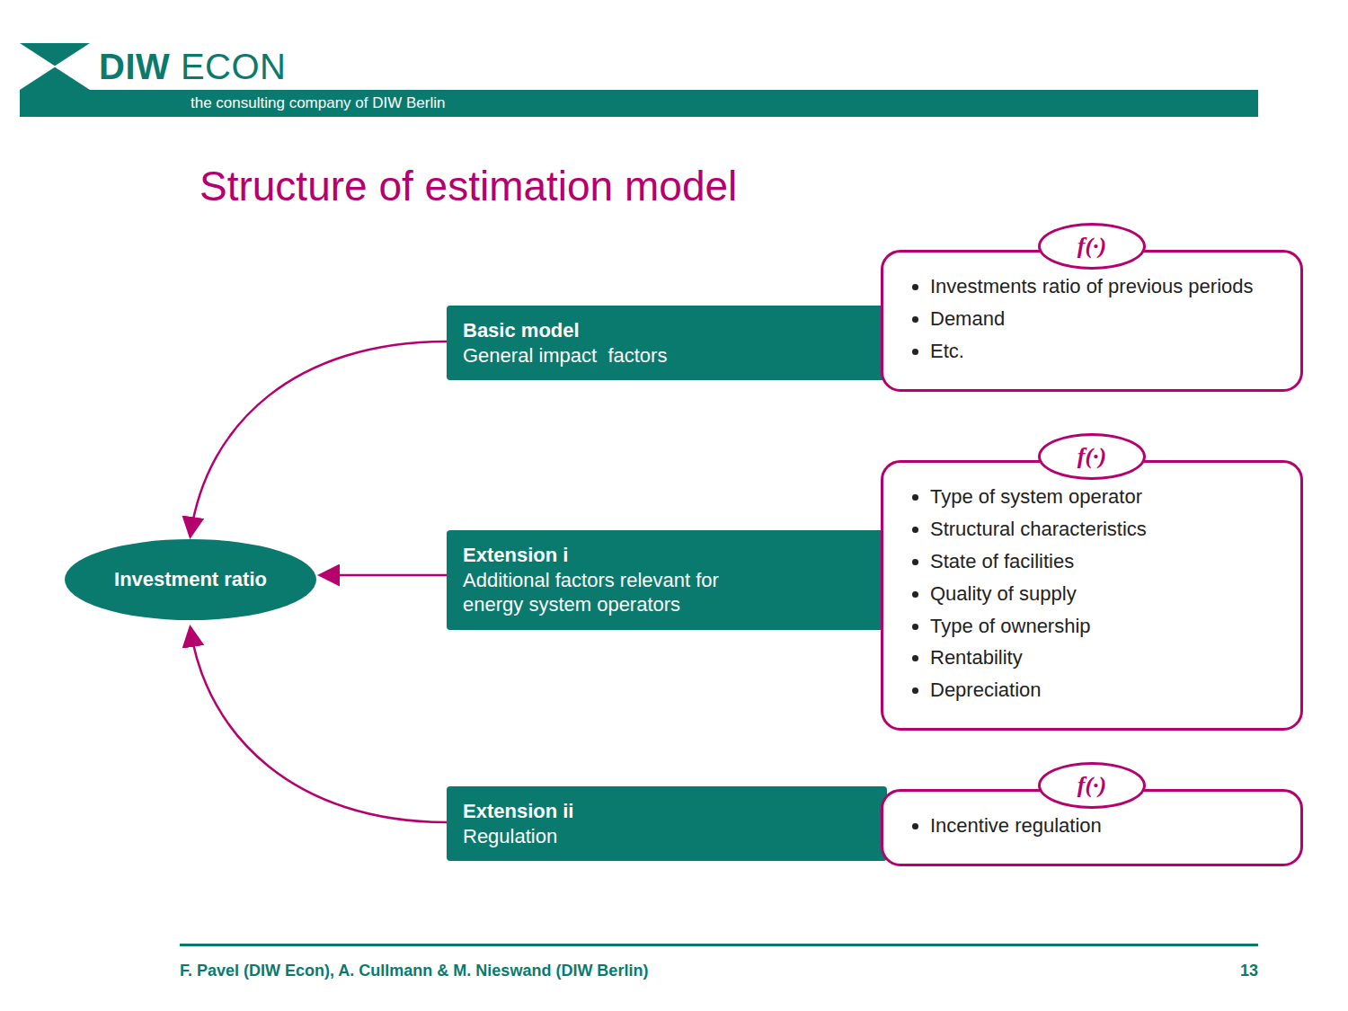DIW ECON
the consulting company of DIW Berlin
Structure of estimation model
Investment ratio
Basic model General impact factors
Extension i Additional factors relevant for
energy system operators
Extension ii Regulation
Investments ratio of previous periods
Demand
Etc.
Type of system operator
Structural characteristics
State of facilities
Quality of supply
Type of ownership
Rentability
Depreciation
Incentive regulation
f(·)
f(·)
f(·)
F. Pavel (DIW Econ), A. Cullmann & M. Nieswand (DIW Berlin) 13